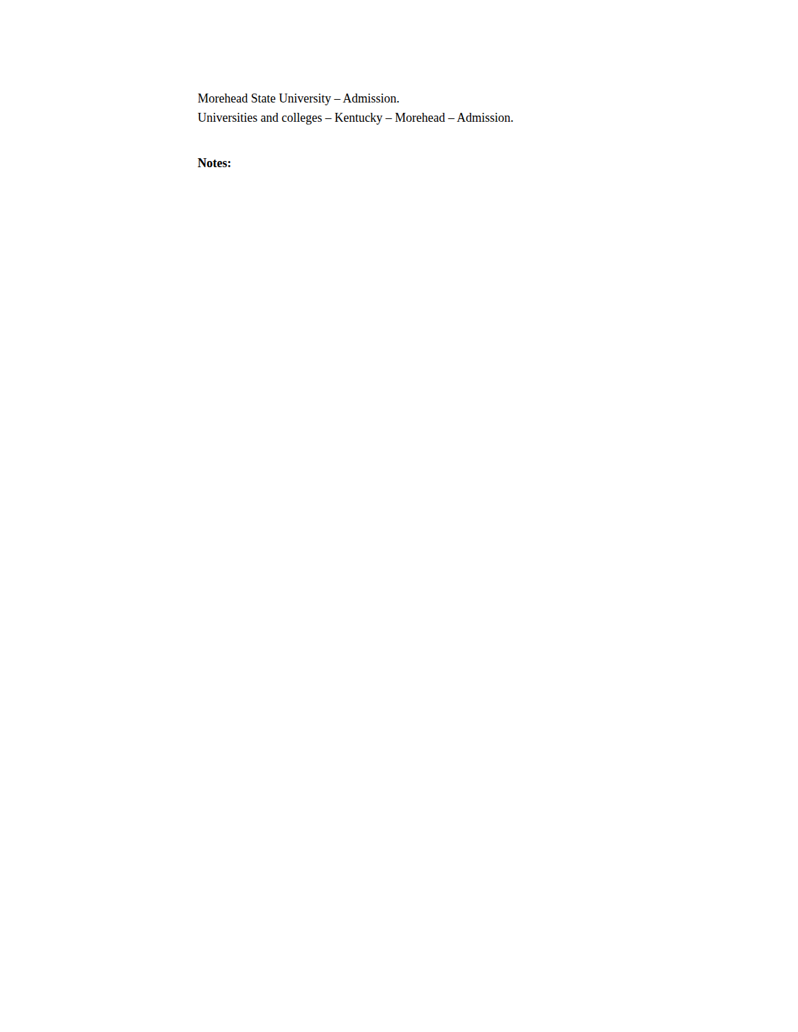Morehead State University – Admission.
Universities and colleges – Kentucky – Morehead – Admission.
Notes: